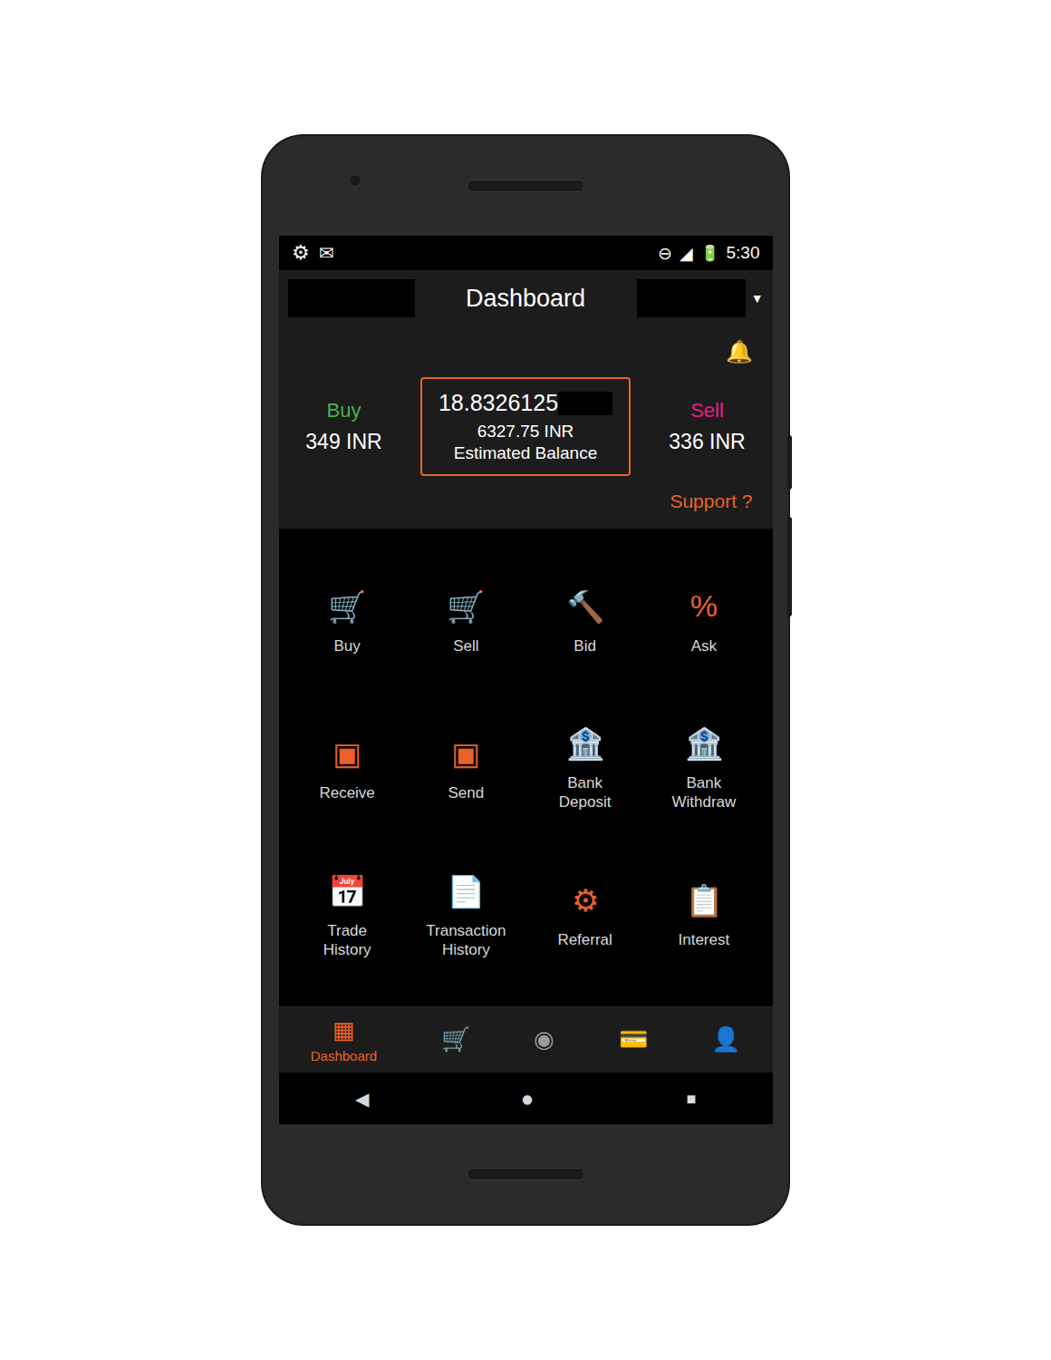5:30
Dashboard
▼
🔔
Buy
349 INR
18.8326125
6327.75 INR
Estimated Balance
Sell
336 INR
Support ?
🛒
Buy
🛒
Sell
🔨
Bid
%
Ask
▣
Receive
▣
Send
🏦
Bank
Deposit
🏦
Bank
Withdraw
📅
Trade
History
📄
Transaction
History
⚙
Referral
📋
Interest
▦
Dashboard
🛒
◉
💳
👤